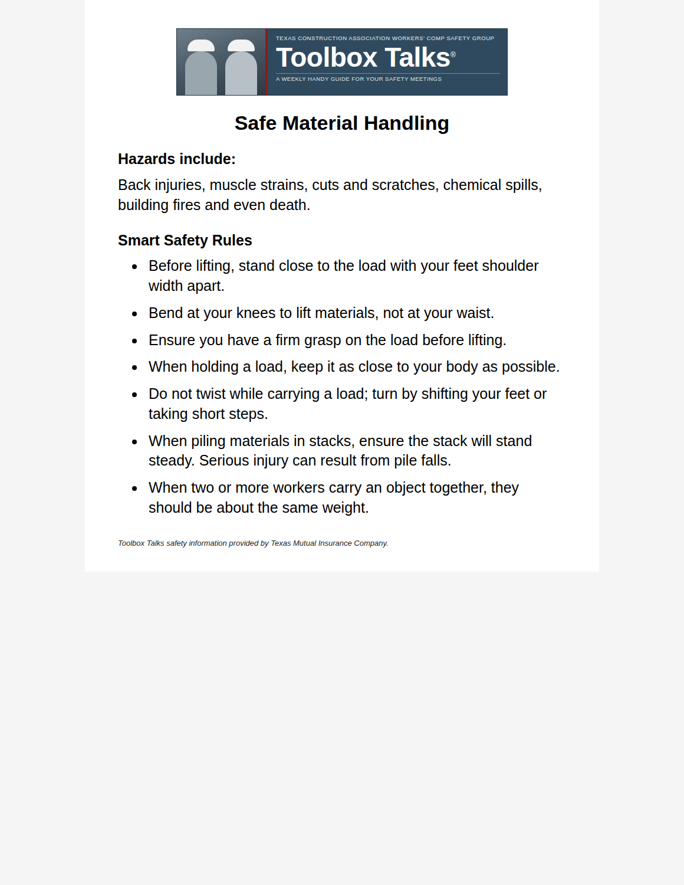Texas Construction Association Workers’ Comp Safety Group
Toolbox Talks®
A weekly handy guide for your safety meetings
Safe Material Handling
Hazards include:
Back injuries, muscle strains, cuts and scratches, chemical spills, building fires and even death.
Smart Safety Rules
Before lifting, stand close to the load with your feet shoulder width apart.
Bend at your knees to lift materials, not at your waist.
Ensure you have a firm grasp on the load before lifting.
When holding a load, keep it as close to your body as possible.
Do not twist while carrying a load; turn by shifting your feet or taking short steps.
When piling materials in stacks, ensure the stack will stand steady. Serious injury can result from pile falls.
When two or more workers carry an object together, they should be about the same weight.
Toolbox Talks safety information provided by Texas Mutual Insurance Company.